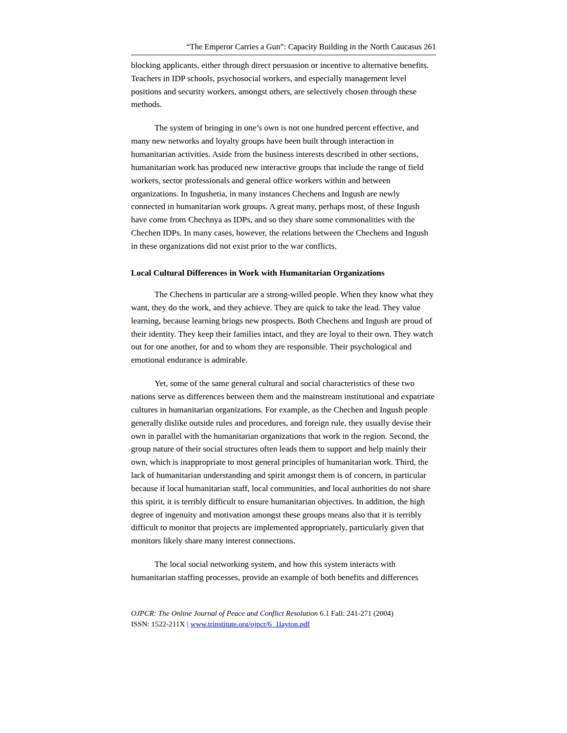“The Emperor Carries a Gun”: Capacity Building in the North Caucasus 261
blocking applicants, either through direct persuasion or incentive to alternative benefits. Teachers in IDP schools, psychosocial workers, and especially management level positions and security workers, amongst others, are selectively chosen through these methods.
The system of bringing in one’s own is not one hundred percent effective, and many new networks and loyalty groups have been built through interaction in humanitarian activities. Aside from the business interests described in other sections, humanitarian work has produced new interactive groups that include the range of field workers, sector professionals and general office workers within and between organizations. In Ingushetia, in many instances Chechens and Ingush are newly connected in humanitarian work groups. A great many, perhaps most, of these Ingush have come from Chechnya as IDPs, and so they share some commonalities with the Chechen IDPs. In many cases, however, the relations between the Chechens and Ingush in these organizations did not exist prior to the war conflicts.
Local Cultural Differences in Work with Humanitarian Organizations
The Chechens in particular are a strong-willed people. When they know what they want, they do the work, and they achieve. They are quick to take the lead. They value learning, because learning brings new prospects. Both Chechens and Ingush are proud of their identity. They keep their families intact, and they are loyal to their own. They watch out for one another, for and to whom they are responsible. Their psychological and emotional endurance is admirable.
Yet, some of the same general cultural and social characteristics of these two nations serve as differences between them and the mainstream institutional and expatriate cultures in humanitarian organizations. For example, as the Chechen and Ingush people generally dislike outside rules and procedures, and foreign rule, they usually devise their own in parallel with the humanitarian organizations that work in the region. Second, the group nature of their social structures often leads them to support and help mainly their own, which is inappropriate to most general principles of humanitarian work. Third, the lack of humanitarian understanding and spirit amongst them is of concern, in particular because if local humanitarian staff, local communities, and local authorities do not share this spirit, it is terribly difficult to ensure humanitarian objectives. In addition, the high degree of ingenuity and motivation amongst these groups means also that it is terribly difficult to monitor that projects are implemented appropriately, particularly given that monitors likely share many interest connections.
The local social networking system, and how this system interacts with humanitarian staffing processes, provide an example of both benefits and differences
OJPCR: The Online Journal of Peace and Conflict Resolution 6.1 Fall: 241-271 (2004)
ISSN: 1522-211X | www.trinstitute.org/ojpcr/6_1layton.pdf